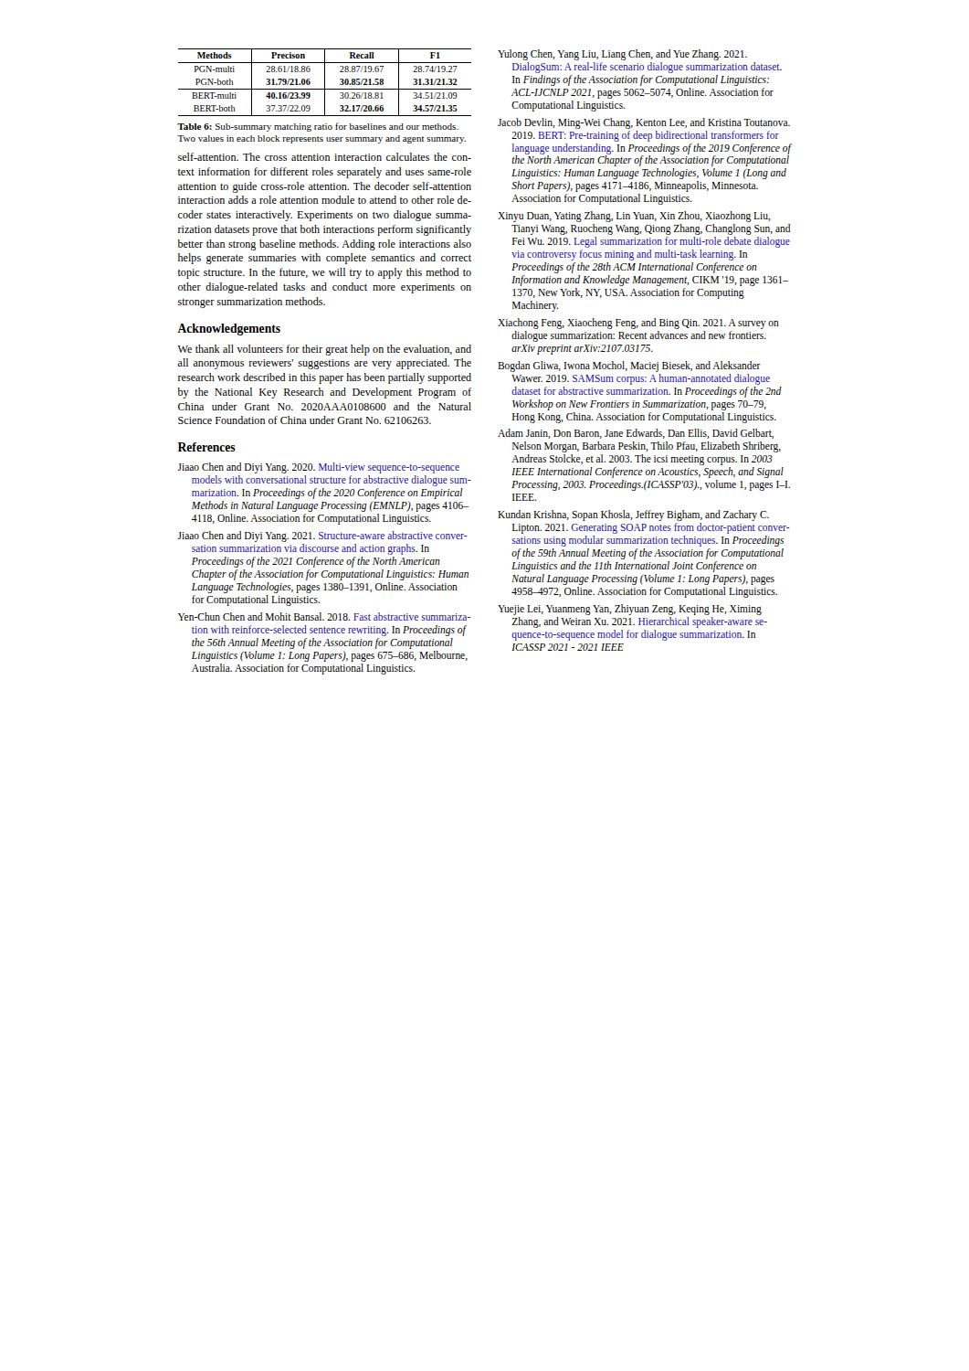Table 6: Sub-summary matching ratio for baselines and our methods. Two values in each block represents user summary and agent summary.
| Methods | Precison | Recall | F1 |
| --- | --- | --- | --- |
| PGN-multi | 28.61/18.86 | 28.87/19.67 | 28.74/19.27 |
| PGN-both | 31.79/21.06 | 30.85/21.58 | 31.31/21.32 |
| BERT-multi | 40.16/23.99 | 30.26/18.81 | 34.51/21.09 |
| BERT-both | 37.37/22.09 | 32.17/20.66 | 34.57/21.35 |
self-attention. The cross attention interaction calculates the context information for different roles separately and uses same-role attention to guide cross-role attention. The decoder self-attention interaction adds a role attention module to attend to other role decoder states interactively. Experiments on two dialogue summarization datasets prove that both interactions perform significantly better than strong baseline methods. Adding role interactions also helps generate summaries with complete semantics and correct topic structure. In the future, we will try to apply this method to other dialogue-related tasks and conduct more experiments on stronger summarization methods.
Acknowledgements
We thank all volunteers for their great help on the evaluation, and all anonymous reviewers' suggestions are very appreciated. The research work described in this paper has been partially supported by the National Key Research and Development Program of China under Grant No. 2020AAA0108600 and the Natural Science Foundation of China under Grant No. 62106263.
References
Jiaao Chen and Diyi Yang. 2020. Multi-view sequence-to-sequence models with conversational structure for abstractive dialogue summarization. In Proceedings of the 2020 Conference on Empirical Methods in Natural Language Processing (EMNLP), pages 4106–4118, Online. Association for Computational Linguistics.
Jiaao Chen and Diyi Yang. 2021. Structure-aware abstractive conversation summarization via discourse and action graphs. In Proceedings of the 2021 Conference of the North American Chapter of the Association for Computational Linguistics: Human Language Technologies, pages 1380–1391, Online. Association for Computational Linguistics.
Yen-Chun Chen and Mohit Bansal. 2018. Fast abstractive summarization with reinforce-selected sentence rewriting. In Proceedings of the 56th Annual Meeting of the Association for Computational Linguistics (Volume 1: Long Papers), pages 675–686, Melbourne, Australia. Association for Computational Linguistics.
Yulong Chen, Yang Liu, Liang Chen, and Yue Zhang. 2021. DialogSum: A real-life scenario dialogue summarization dataset. In Findings of the Association for Computational Linguistics: ACL-IJCNLP 2021, pages 5062–5074, Online. Association for Computational Linguistics.
Jacob Devlin, Ming-Wei Chang, Kenton Lee, and Kristina Toutanova. 2019. BERT: Pre-training of deep bidirectional transformers for language understanding. In Proceedings of the 2019 Conference of the North American Chapter of the Association for Computational Linguistics: Human Language Technologies, Volume 1 (Long and Short Papers), pages 4171–4186, Minneapolis, Minnesota. Association for Computational Linguistics.
Xinyu Duan, Yating Zhang, Lin Yuan, Xin Zhou, Xiaozhong Liu, Tianyi Wang, Ruocheng Wang, Qiong Zhang, Changlong Sun, and Fei Wu. 2019. Legal summarization for multi-role debate dialogue via controversy focus mining and multi-task learning. In Proceedings of the 28th ACM International Conference on Information and Knowledge Management, CIKM '19, page 1361–1370, New York, NY, USA. Association for Computing Machinery.
Xiachong Feng, Xiaocheng Feng, and Bing Qin. 2021. A survey on dialogue summarization: Recent advances and new frontiers. arXiv preprint arXiv:2107.03175.
Bogdan Gliwa, Iwona Mochol, Maciej Biesek, and Aleksander Wawer. 2019. SAMSum corpus: A human-annotated dialogue dataset for abstractive summarization. In Proceedings of the 2nd Workshop on New Frontiers in Summarization, pages 70–79, Hong Kong, China. Association for Computational Linguistics.
Adam Janin, Don Baron, Jane Edwards, Dan Ellis, David Gelbart, Nelson Morgan, Barbara Peskin, Thilo Pfau, Elizabeth Shriberg, Andreas Stolcke, et al. 2003. The icsi meeting corpus. In 2003 IEEE International Conference on Acoustics, Speech, and Signal Processing, 2003. Proceedings.(ICASSP'03)., volume 1, pages I–I. IEEE.
Kundan Krishna, Sopan Khosla, Jeffrey Bigham, and Zachary C. Lipton. 2021. Generating SOAP notes from doctor-patient conversations using modular summarization techniques. In Proceedings of the 59th Annual Meeting of the Association for Computational Linguistics and the 11th International Joint Conference on Natural Language Processing (Volume 1: Long Papers), pages 4958–4972, Online. Association for Computational Linguistics.
Yuejie Lei, Yuanmeng Yan, Zhiyuan Zeng, Keqing He, Ximing Zhang, and Weiran Xu. 2021. Hierarchical speaker-aware sequence-to-sequence model for dialogue summarization. In ICASSP 2021 - 2021 IEEE